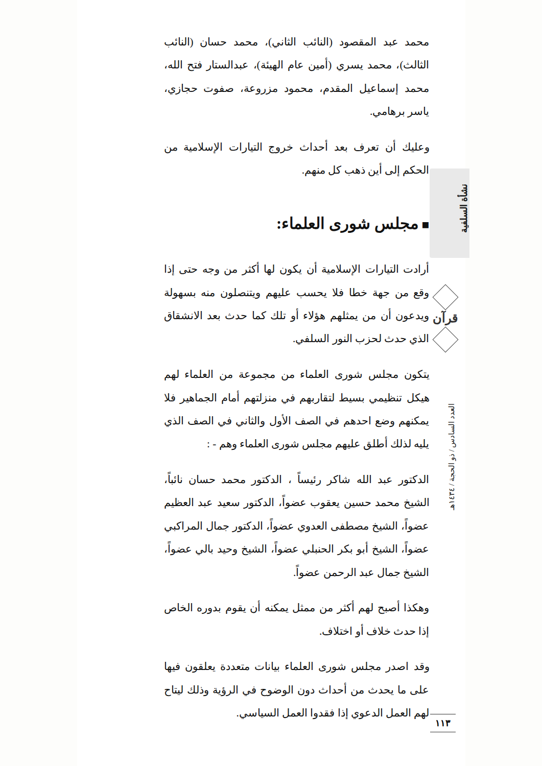نشأة السلفية
قرآن
العدد السادس / ذو الحجة / ١٤٣٤هـ
١١٣
محمد عبد المقصود (النائب الثاني)، محمد حسان (النائب الثالث)، محمد يسري (أمين عام الهيئة)، عبدالستار فتح الله، محمد إسماعيل المقدم، محمود مزروعة، صفوت حجازي، ياسر برهامي.
وعليك أن تعرف بعد أحداث خروج التيارات الإسلامية من الحكم إلى أين ذهب كل منهم.
مجلس شورى العلماء:
أرادت التيارات الإسلامية أن يكون لها أكثر من وجه حتى إذا وقع من جهة خطا فلا يحسب عليهم ويتنصلون منه بسهولة ويدعون أن من يمثلهم هؤلاء أو تلك كما حدث بعد الانشقاق الذي حدث لحزب النور السلفي.
يتكون مجلس شورى العلماء من مجموعة من العلماء لهم هيكل تنظيمي بسيط لتقاربهم في منزلتهم أمام الجماهير فلا يمكنهم وضع احدهم في الصف الأول والثاني في الصف الذي يليه لذلك أطلق عليهم مجلس شورى العلماء وهم - :
الدكتور عبد الله شاكر رئيساً ، الدكتور محمد حسان نائباً، الشيخ محمد حسين يعقوب عضواً، الدكتور سعيد عبد العظيم عضواً، الشيخ مصطفى العدوي عضواً، الدكتور جمال المراكبي عضواً، الشيخ أبو بكر الحنبلي عضواً، الشيخ وحيد بالي عضواً، الشيخ جمال عبد الرحمن عضواً.
وهكذا أصبح لهم أكثر من ممثل يمكنه أن يقوم بدوره الخاص إذا حدث خلاف أو اختلاف.
وقد اصدر مجلس شورى العلماء بيانات متعددة يعلقون فيها على ما يحدث من أحداث دون الوضوح في الرؤية وذلك ليتاح لهم العمل الدعوي إذا فقدوا العمل السياسي.